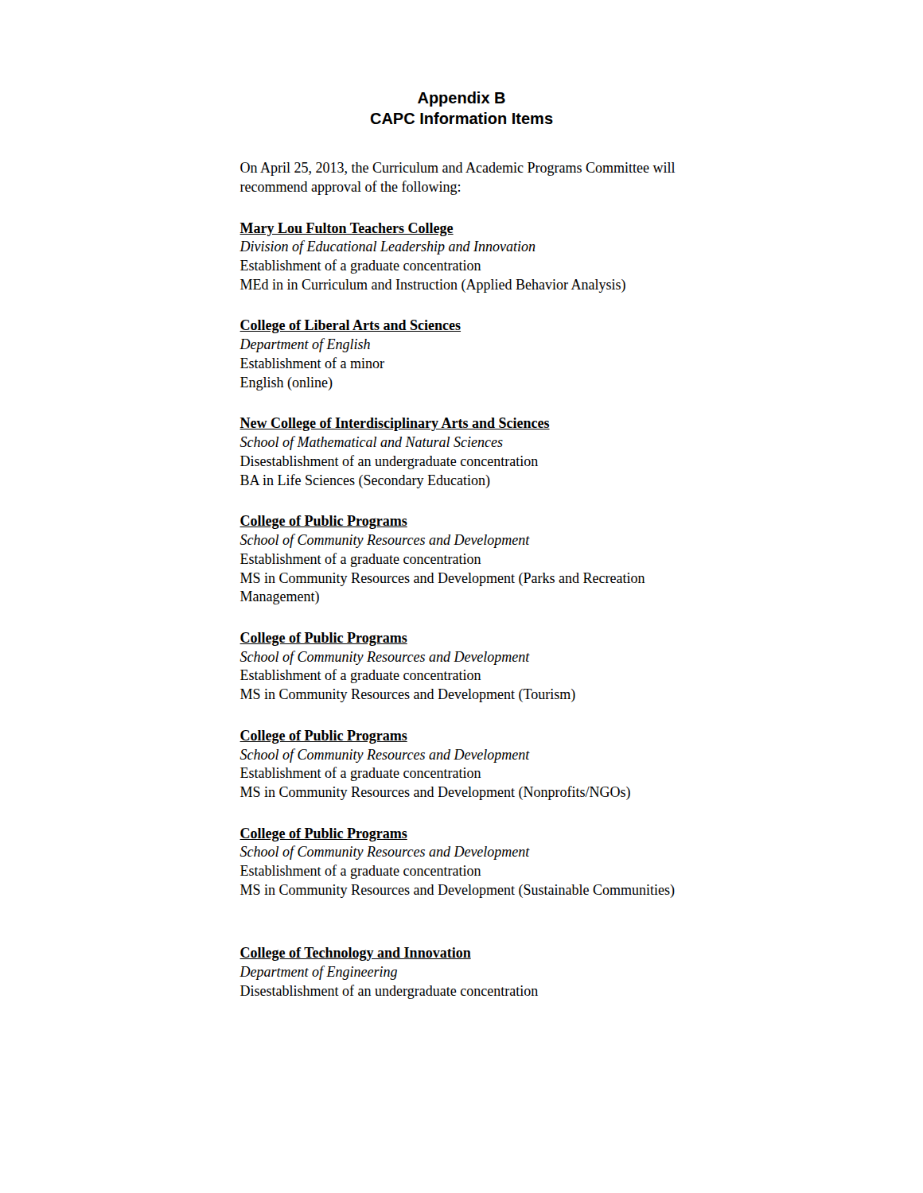Appendix BCAPC Information Items
On April 25, 2013, the Curriculum and Academic Programs Committee will recommend approval of the following:
Mary Lou Fulton Teachers College
Division of Educational Leadership and Innovation
Establishment of a graduate concentration
MEd in in Curriculum and Instruction (Applied Behavior Analysis)
College of Liberal Arts and Sciences
Department of English
Establishment of a minor
English (online)
New College of Interdisciplinary Arts and Sciences
School of Mathematical and Natural Sciences
Disestablishment of an undergraduate concentration
BA in Life Sciences (Secondary Education)
College of Public Programs
School of Community Resources and Development
Establishment of a graduate concentration
MS in Community Resources and Development (Parks and Recreation Management)
College of Public Programs
School of Community Resources and Development
Establishment of a graduate concentration
MS in Community Resources and Development (Tourism)
College of Public Programs
School of Community Resources and Development
Establishment of a graduate concentration
MS in Community Resources and Development (Nonprofits/NGOs)
College of Public Programs
School of Community Resources and Development
Establishment of a graduate concentration
MS in Community Resources and Development (Sustainable Communities)
College of Technology and Innovation
Department of Engineering
Disestablishment of an undergraduate concentration